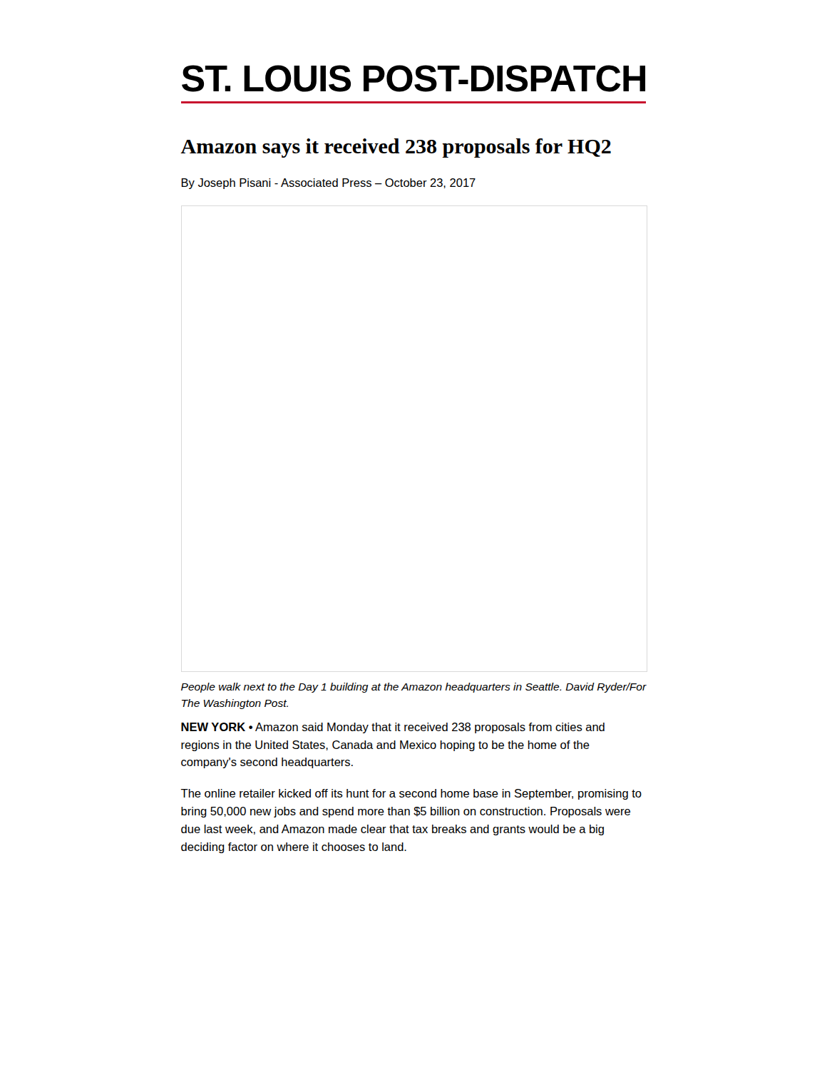St. Louis Post-Dispatch
Amazon says it received 238 proposals for HQ2
By Joseph Pisani - Associated Press – October 23, 2017
People walk next to the Day 1 building at the Amazon headquarters in Seattle. David Ryder/For The Washington Post.
NEW YORK • Amazon said Monday that it received 238 proposals from cities and regions in the United States, Canada and Mexico hoping to be the home of the company's second headquarters.
The online retailer kicked off its hunt for a second home base in September, promising to bring 50,000 new jobs and spend more than $5 billion on construction. Proposals were due last week, and Amazon made clear that tax breaks and grants would be a big deciding factor on where it chooses to land.